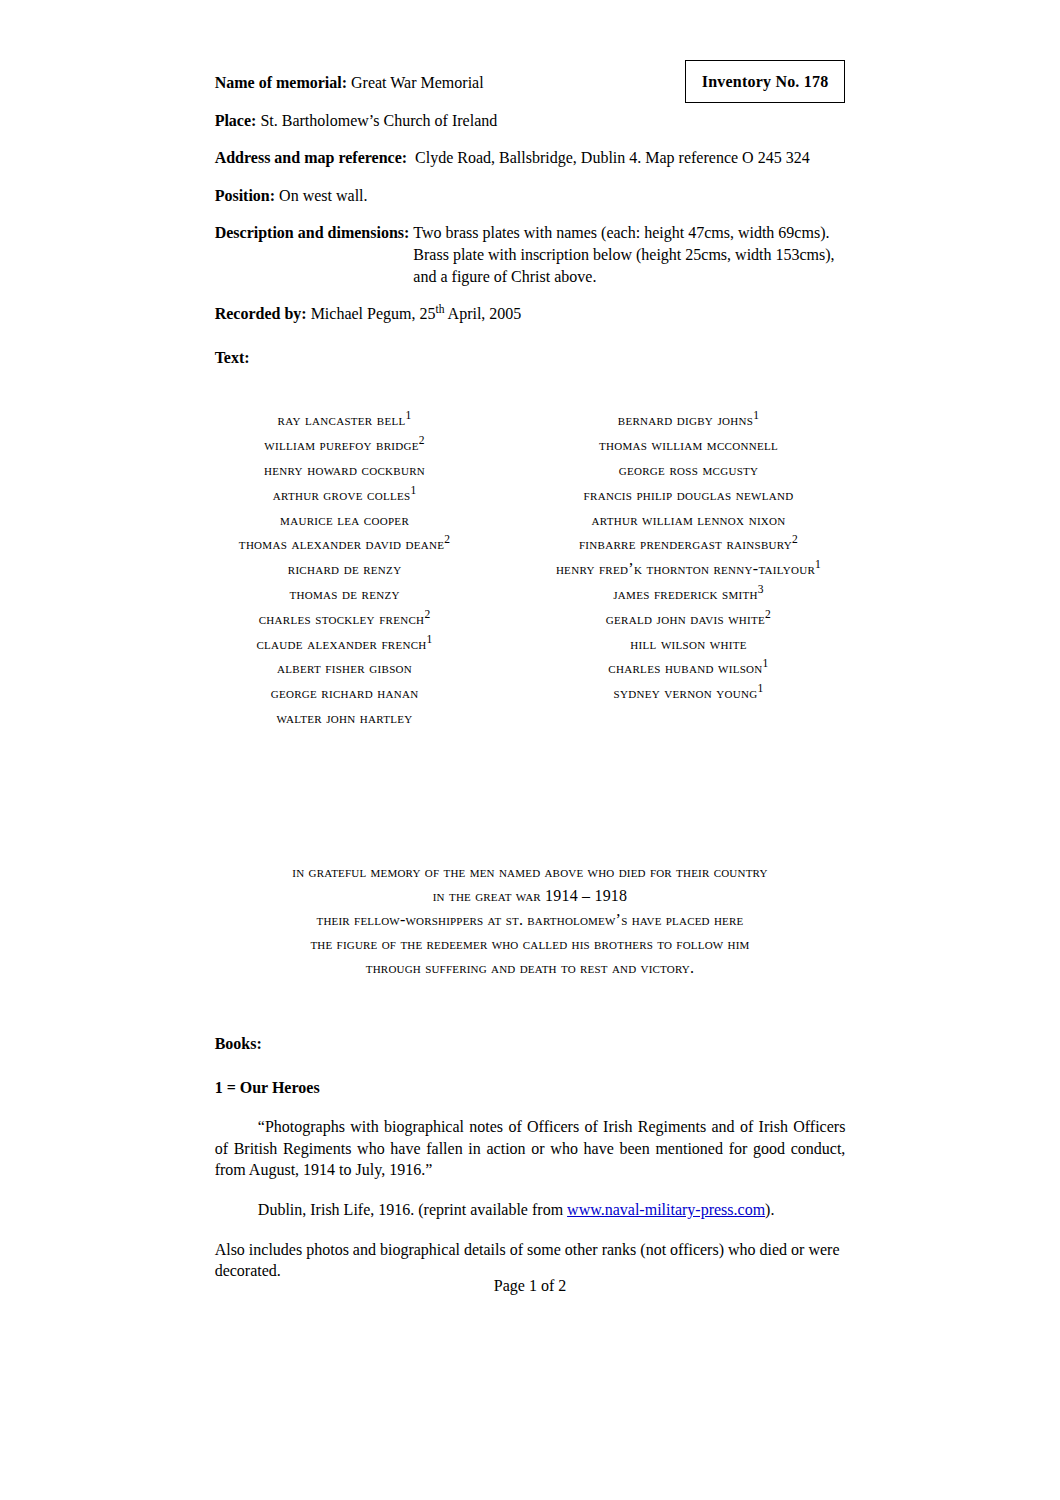Inventory No. 178
Name of memorial: Great War Memorial
Place: St. Bartholomew’s Church of Ireland
Address and map reference: Clyde Road, Ballsbridge, Dublin 4. Map reference O 245 324
Position: On west wall.
Description and dimensions:
Two brass plates with names (each: height 47cms, width 69cms). Brass plate with inscription below (height 25cms, width 153cms), and a figure of Christ above.
Recorded by: Michael Pegum, 25th April, 2005
Text:
Ray Lancaster Bell1
William Purefoy Bridge2
Henry Howard Cockburn
Arthur Grove Colles1
Maurice Lea Cooper
Thomas Alexander David Deane2
Richard de Renzy
Thomas de Renzy
Charles Stockley French2
Claude Alexander French1
Albert Fisher Gibson
George Richard Hanan
Walter John Hartley
Bernard Digby Johns1
Thomas William McConnell
George Ross McGusty
Francis Philip Douglas Newland
Arthur William Lennox Nixon
Finbarre Prendergast Rainsbury2
Henry Fred’k Thornton Renny-Tailyour1
James Frederick Smith3
Gerald John Davis White2
Hill Wilson White
Charles Huband Wilson1
Sydney Vernon Young1
In grateful memory of the men named above who died for their Country
In the Great War 1914 – 1918
Their fellow-worshippers at St. Bartholomew’s have placed here
the figure of the Redeemer Who called His brothers to follow Him
Through suffering and death to Rest and Victory.
Books:
1 = Our Heroes
“Photographs with biographical notes of Officers of Irish Regiments and of Irish Officers of British Regiments who have fallen in action or who have been mentioned for good conduct, from August, 1914 to July, 1916.”
Dublin, Irish Life, 1916. (reprint available from www.naval-military-press.com).
Also includes photos and biographical details of some other ranks (not officers) who died or were decorated.
Page 1 of 2